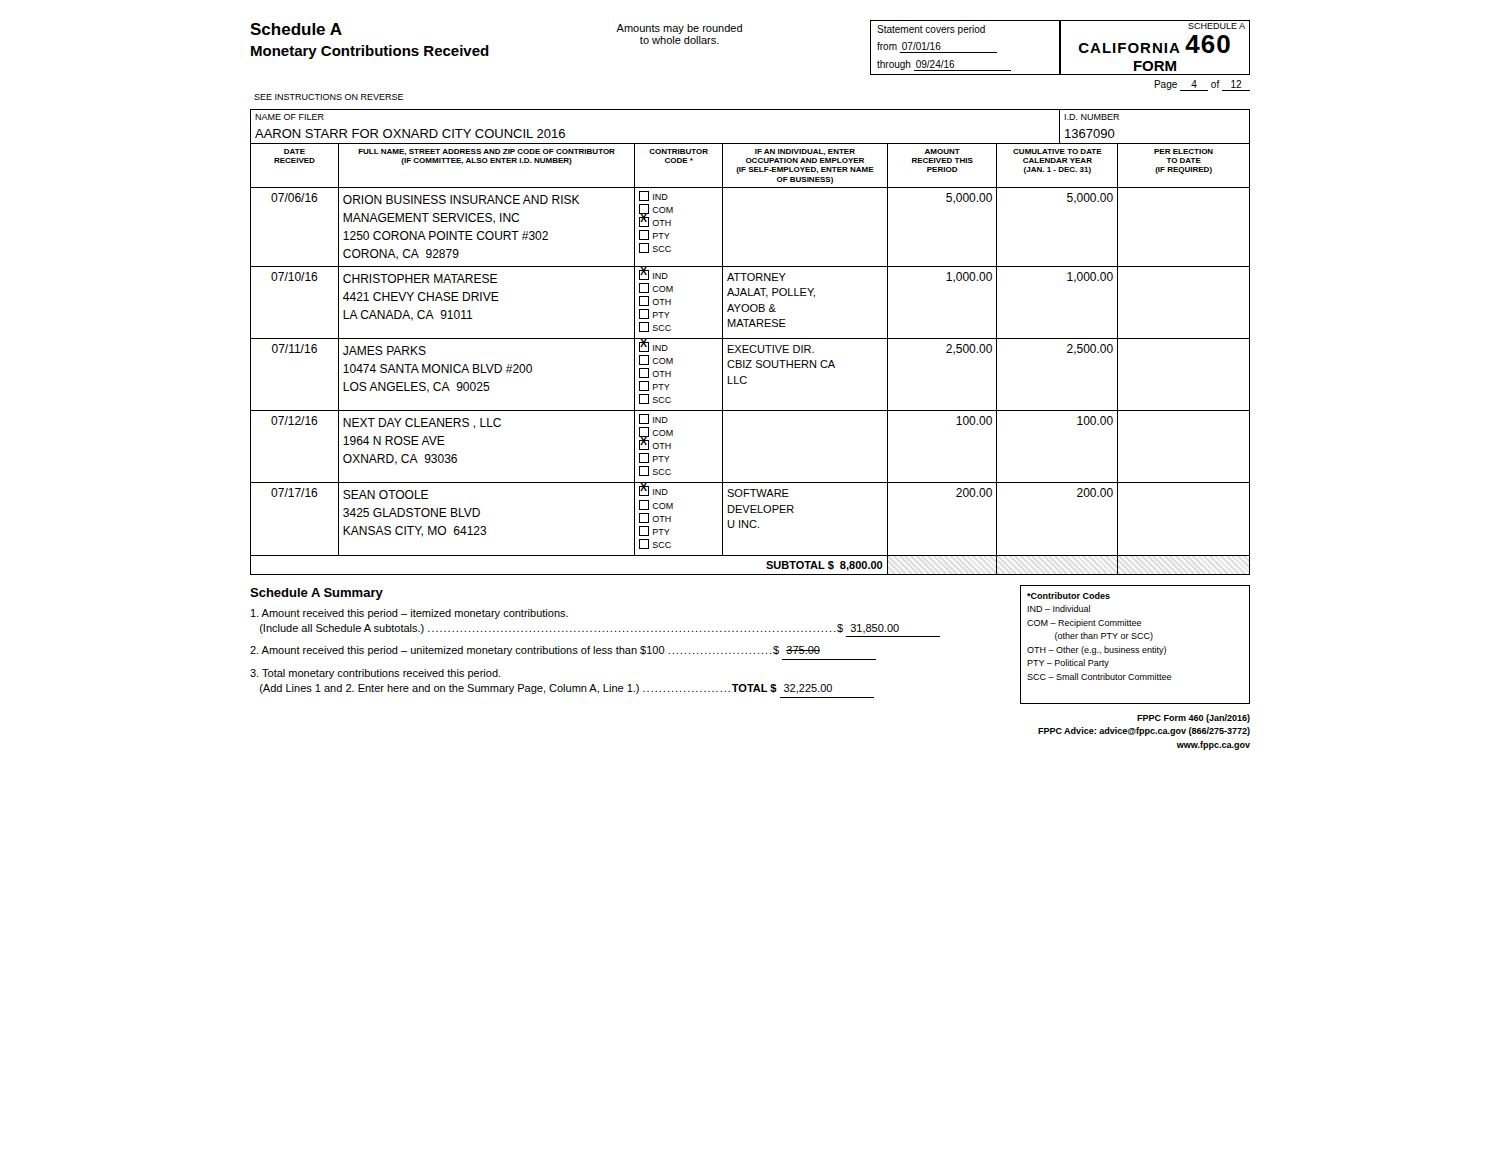Schedule A
Monetary Contributions Received
Amounts may be rounded
to whole dollars.
Statement covers period
from 07/01/16
through 09/24/16
SCHEDULE A
CALIFORNIA 460
FORM
Page 4 of 12
SEE INSTRUCTIONS ON REVERSE
NAME OF FILER
AARON STARR FOR OXNARD CITY COUNCIL 2016
I.D. NUMBER
1367090
| DATE RECEIVED | FULL NAME, STREET ADDRESS AND ZIP CODE OF CONTRIBUTOR (IF COMMITTEE, ALSO ENTER I.D. NUMBER) | CONTRIBUTOR CODE * | IF AN INDIVIDUAL, ENTER OCCUPATION AND EMPLOYER (IF SELF-EMPLOYED, ENTER NAME OF BUSINESS) | AMOUNT RECEIVED THIS PERIOD | CUMULATIVE TO DATE CALENDAR YEAR (JAN. 1 - DEC. 31) | PER ELECTION TO DATE (IF REQUIRED) |
| --- | --- | --- | --- | --- | --- | --- |
| 07/06/16 | ORION BUSINESS INSURANCE AND RISK MANAGEMENT SERVICES, INC 1250 CORONA POINTE COURT #302 CORONA, CA 92879 | IND COM OTH PTY SCC | | 5,000.00 | 5,000.00 | |
| 07/10/16 | CHRISTOPHER MATARESE 4421 CHEVY CHASE DRIVE LA CANADA, CA 91011 | IND COM OTH PTY SCC | ATTORNEY AJALAT, POLLEY, AYOOB & MATARESE | 1,000.00 | 1,000.00 | |
| 07/11/16 | JAMES PARKS 10474 SANTA MONICA BLVD #200 LOS ANGELES, CA 90025 | IND COM OTH PTY SCC | EXECUTIVE DIR. CBIZ SOUTHERN CA LLC | 2,500.00 | 2,500.00 | |
| 07/12/16 | NEXT DAY CLEANERS , LLC 1964 N ROSE AVE OXNARD, CA 93036 | IND COM OTH PTY SCC | | 100.00 | 100.00 | |
| 07/17/16 | SEAN OTOOLE 3425 GLADSTONE BLVD KANSAS CITY, MO 64123 | IND COM OTH PTY SCC | SOFTWARE DEVELOPER U INC. | 200.00 | 200.00 | |
| SUBTOTAL $ 8,800.00 | | | |
Schedule A Summary
1. Amount received this period – itemized monetary contributions.
(Include all Schedule A subtotals.) .....................................................................................................$ 31,850.00
2. Amount received this period – unitemized monetary contributions of less than $100 ..........................$ 375.00
3. Total monetary contributions received this period.
(Add Lines 1 and 2. Enter here and on the Summary Page, Column A, Line 1.) ...................... TOTAL $ 32,225.00
*Contributor Codes
IND – Individual
COM – Recipient Committee
(other than PTY or SCC)
OTH – Other (e.g., business entity)
PTY – Political Party
SCC – Small Contributor Committee
FPPC Form 460 (Jan/2016)
FPPC Advice: advice@fppc.ca.gov (866/275-3772)
www.fppc.ca.gov